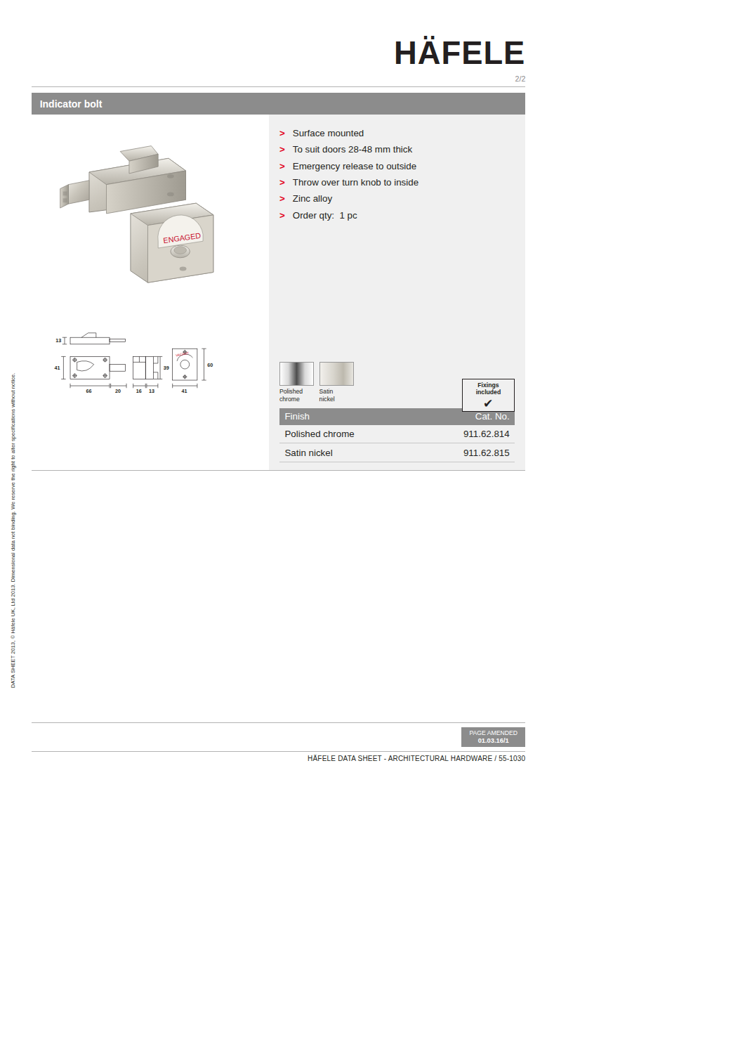HÄFELE
2/2
Indicator bolt
ENGAGED
13 41 66 20 16 13 39 60 41 VACANT
Surface mounted
To suit doors 28-48 mm thick
Emergency release to outside
Throw over turn knob to inside
Zinc alloy
Order qty: 1 pc
Polished
chrome
Satin
nickel
Fixings
included
✔
| Finish | Cat. No. |
| --- | --- |
| Polished chrome | 911.62.814 |
| Satin nickel | 911.62.815 |
DATA SHEET 2013, © Häfele UK, Ltd 2013. Dimensional data not binding. We reserve the right to alter specifications without notice.
PAGE AMENDED
01.03.16/1
HÄFELE DATA SHEET - ARCHITECTURAL HARDWARE / 55-1030